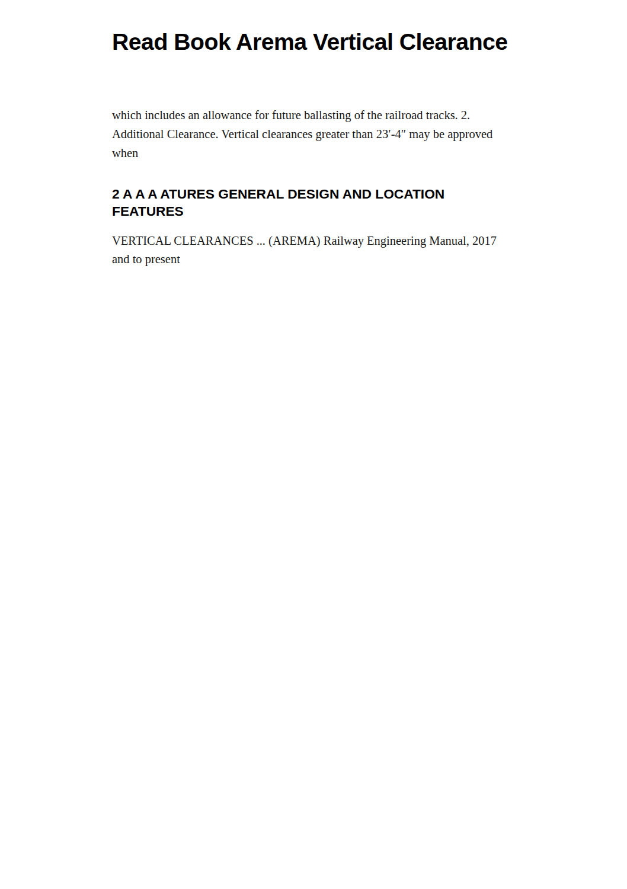Read Book Arema Vertical Clearance
which includes an allowance for future ballasting of the railroad tracks. 2. Additional Clearance. Vertical clearances greater than 23′-4″ may be approved when
2 A A A ATURES GENERAL DESIGN AND LOCATION FEATURES
VERTICAL CLEARANCES ... (AREMA) Railway Engineering Manual, 2017 and to present